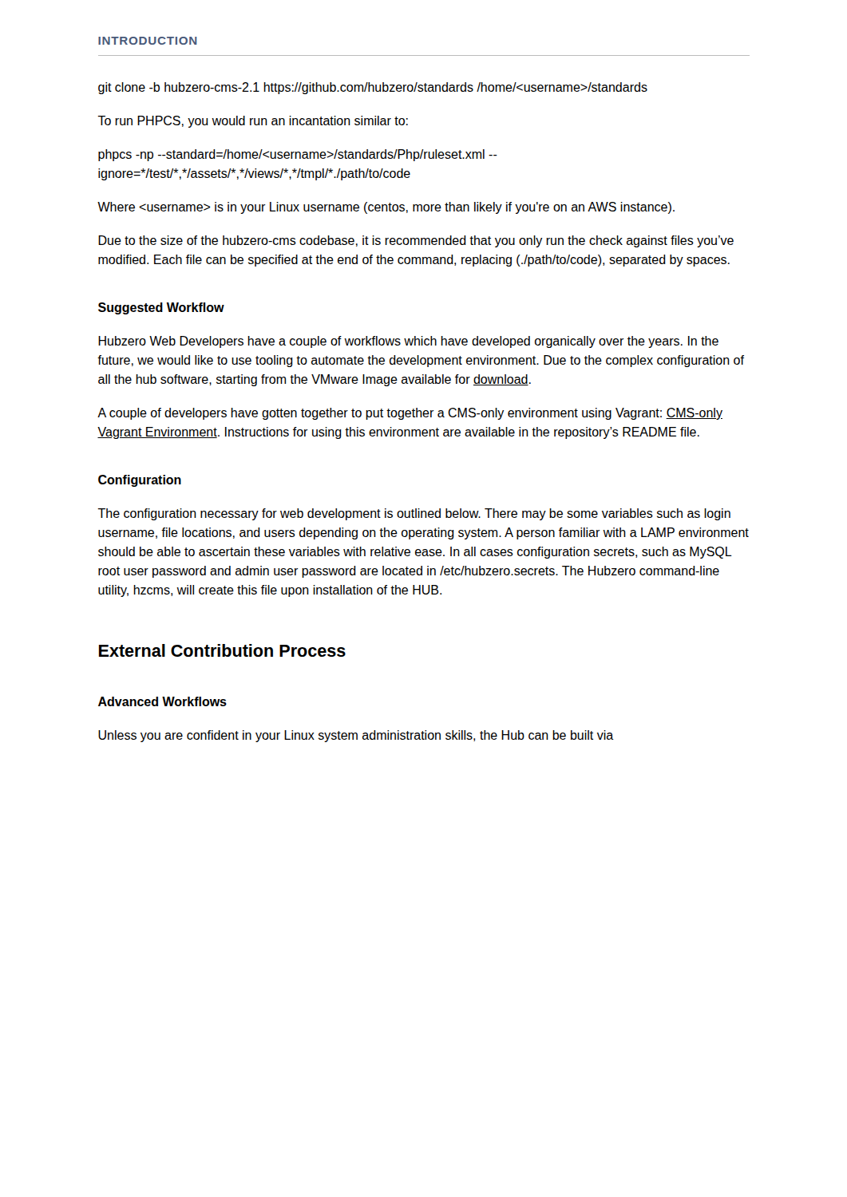INTRODUCTION
git clone -b hubzero-cms-2.1 https://github.com/hubzero/standards /home/<username>/standards
To run PHPCS, you would run an incantation similar to:
phpcs -np --standard=/home/<username>/standards/Php/ruleset.xml --ignore=*/test/*,*/assets/*,*/views/*,*/tmpl/*./path/to/code
Where <username> is in your Linux username (centos, more than likely if you're on an AWS instance).
Due to the size of the hubzero-cms codebase, it is recommended that you only run the check against files you’ve modified. Each file can be specified at the end of the command, replacing (./path/to/code), separated by spaces.
Suggested Workflow
Hubzero Web Developers have a couple of workflows which have developed organically over the years. In the future, we would like to use tooling to automate the development environment. Due to the complex configuration of all the hub software, starting from the VMware Image available for download.
A couple of developers have gotten together to put together a CMS-only environment using Vagrant: CMS-only Vagrant Environment. Instructions for using this environment are available in the repository’s README file.
Configuration
The configuration necessary for web development is outlined below. There may be some variables such as login username, file locations, and users depending on the operating system. A person familiar with a LAMP environment should be able to ascertain these variables with relative ease. In all cases configuration secrets, such as MySQL root user password and admin user password are located in /etc/hubzero.secrets. The Hubzero command-line utility, hzcms, will create this file upon installation of the HUB.
External Contribution Process
Advanced Workflows
Unless you are confident in your Linux system administration skills, the Hub can be built via